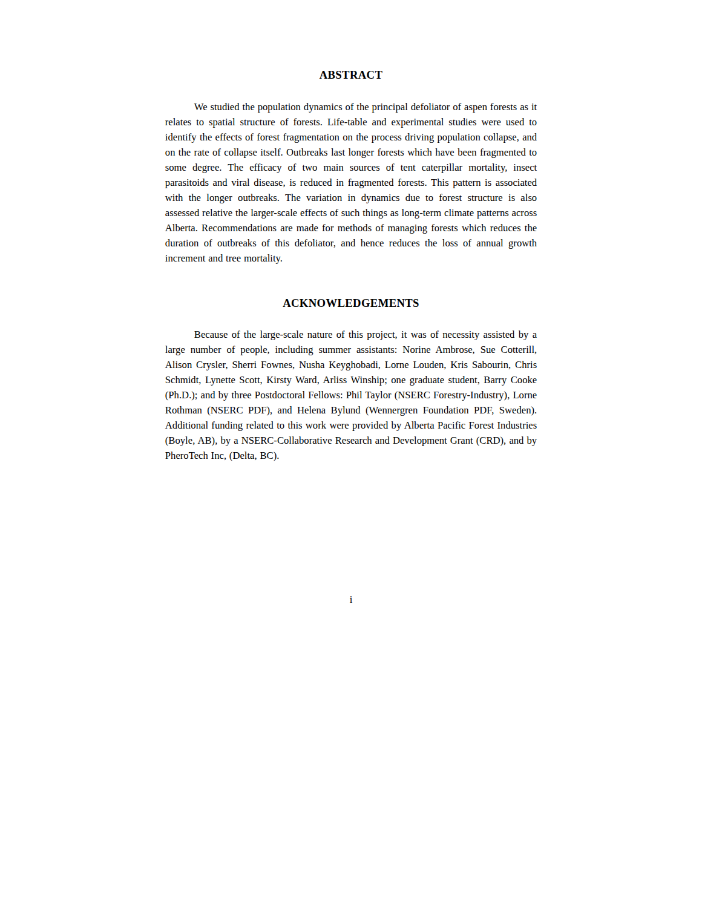ABSTRACT
We studied the population dynamics of the principal defoliator of aspen forests as it relates to spatial structure of forests. Life-table and experimental studies were used to identify the effects of forest fragmentation on the process driving population collapse, and on the rate of collapse itself. Outbreaks last longer forests which have been fragmented to some degree. The efficacy of two main sources of tent caterpillar mortality, insect parasitoids and viral disease, is reduced in fragmented forests. This pattern is associated with the longer outbreaks. The variation in dynamics due to forest structure is also assessed relative the larger-scale effects of such things as long-term climate patterns across Alberta. Recommendations are made for methods of managing forests which reduces the duration of outbreaks of this defoliator, and hence reduces the loss of annual growth increment and tree mortality.
ACKNOWLEDGEMENTS
Because of the large-scale nature of this project, it was of necessity assisted by a large number of people, including summer assistants: Norine Ambrose, Sue Cotterill, Alison Crysler, Sherri Fownes, Nusha Keyghobadi, Lorne Louden, Kris Sabourin, Chris Schmidt, Lynette Scott, Kirsty Ward, Arliss Winship; one graduate student, Barry Cooke (Ph.D.); and by three Postdoctoral Fellows: Phil Taylor (NSERC Forestry-Industry), Lorne Rothman (NSERC PDF), and Helena Bylund (Wennergren Foundation PDF, Sweden). Additional funding related to this work were provided by Alberta Pacific Forest Industries (Boyle, AB), by a NSERC-Collaborative Research and Development Grant (CRD), and by PheroTech Inc, (Delta, BC).
i